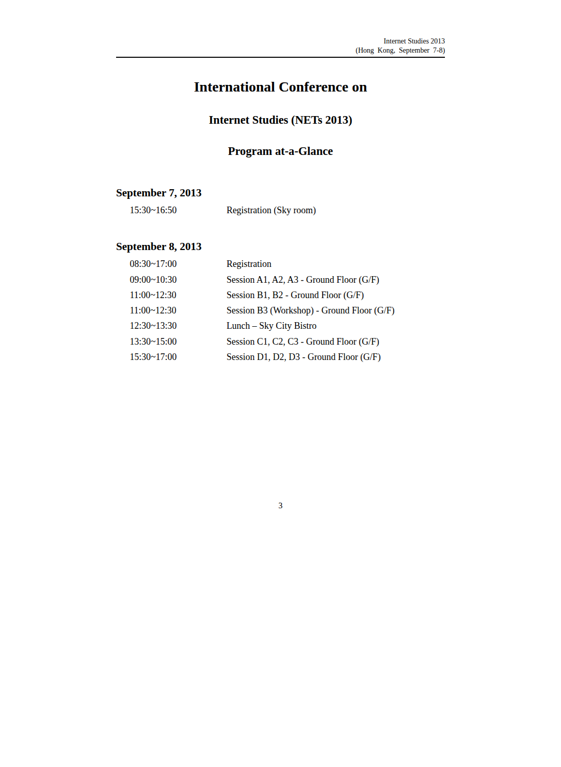Internet Studies 2013
(Hong Kong, September 7-8)
International Conference on
Internet Studies (NETs 2013)
Program at-a-Glance
September 7, 2013
| 15:30~16:50 | Registration (Sky room) |
September 8, 2013
| 08:30~17:00 | Registration |
| 09:00~10:30 | Session A1, A2, A3 - Ground Floor (G/F) |
| 11:00~12:30 | Session B1, B2 - Ground Floor (G/F) |
| 11:00~12:30 | Session B3 (Workshop) - Ground Floor (G/F) |
| 12:30~13:30 | Lunch – Sky City Bistro |
| 13:30~15:00 | Session C1, C2, C3 - Ground Floor (G/F) |
| 15:30~17:00 | Session D1, D2, D3 - Ground Floor (G/F) |
3